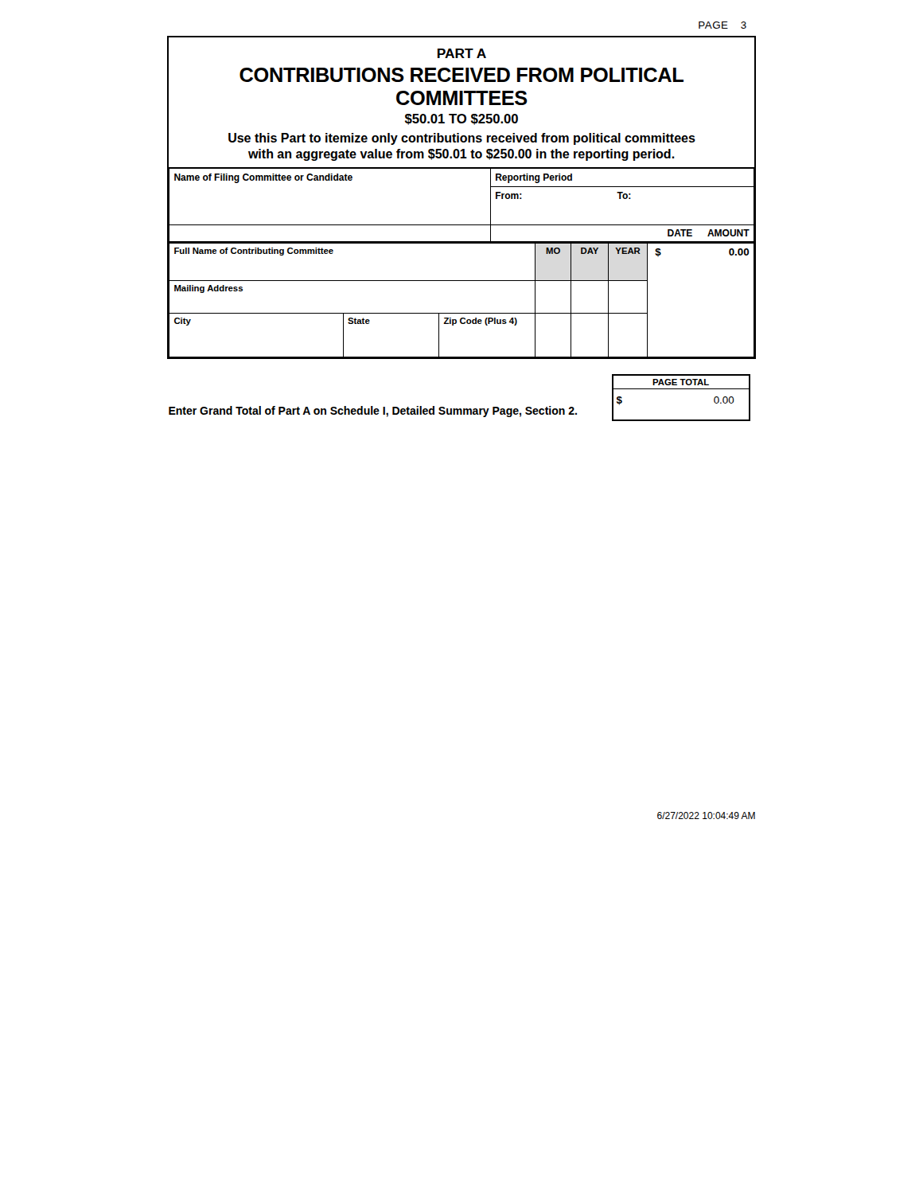PAGE 3
PART A
CONTRIBUTIONS RECEIVED FROM POLITICAL COMMITTEES
$50.01 TO $250.00
Use this Part to itemize only contributions received from political committees
with an aggregate value from $50.01 to $250.00 in the reporting period.
| Name of Filing Committee or Candidate | / Reporting Period / / From: To: / |
| | / / DATE / AMOUNT / |
| Full Name of Contributing Committee | MO | DAY | YEAR | $ 0.00 |
| Mailing Address | | | |
| City | State | Zip Code (Plus 4) | | | |
| Enter Grand Total of Part A on Schedule I, Detailed Summary Page, Section 2. | PAGE TOTAL $ 0.00 |
6/27/2022 10:04:49 AM